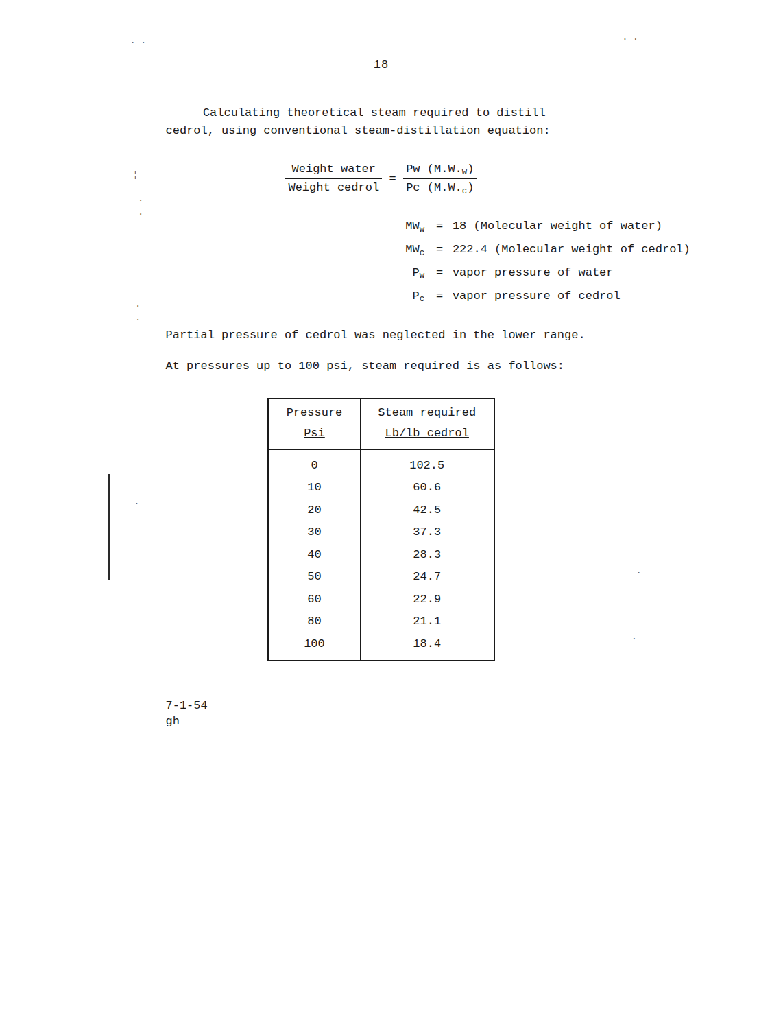· · ¦ · · · · ·
· · · ·
18
Calculating theoretical steam required to distill cedrol, using conventional steam-distillation equation:
| Weight water Weight cedrol | = | Pw (M.W. w ) Pc (M.W. c ) |
| MW w | = | 18 (Molecular weight of water) |
| MW c | = | 222.4 (Molecular weight of cedrol) |
| P w | = | vapor pressure of water |
| P c | = | vapor pressure of cedrol |
Partial pressure of cedrol was neglected in the lower range.
At pressures up to 100 psi, steam required is as follows:
| Pressure | Steam required |
| --- | --- |
| Psi | Lb/lb cedrol |
| 0 | 102.5 |
| 10 | 60.6 |
| 20 | 42.5 |
| 30 | 37.3 |
| 40 | 28.3 |
| 50 | 24.7 |
| 60 | 22.9 |
| 80 | 21.1 |
| 100 | 18.4 |
7-1-54
gh